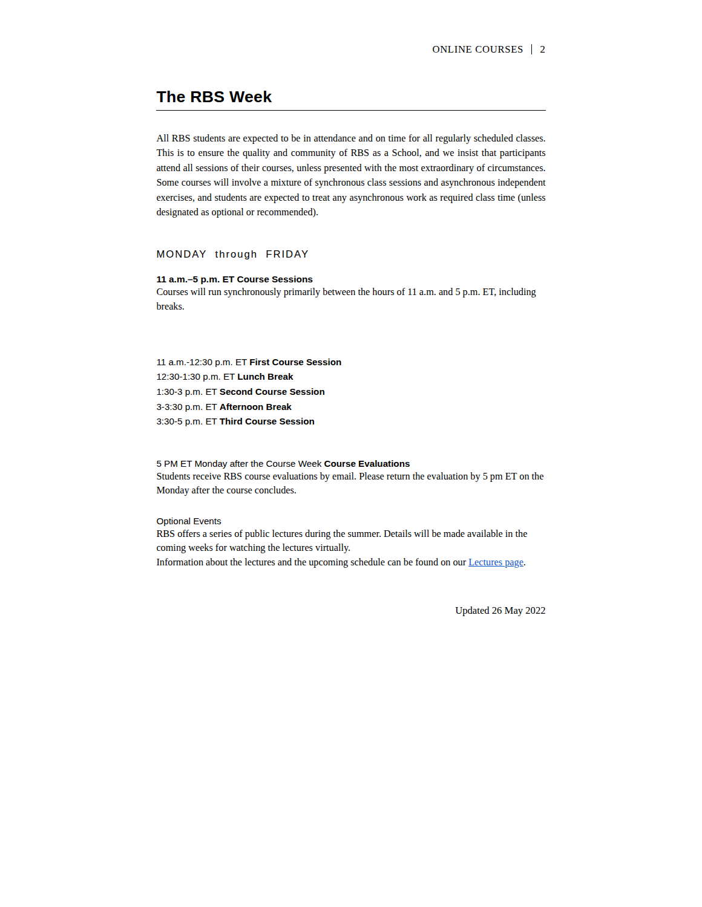ONLINE COURSES 2
The RBS Week
All RBS students are expected to be in attendance and on time for all regularly scheduled classes. This is to ensure the quality and community of RBS as a School, and we insist that participants attend all sessions of their courses, unless presented with the most extraordinary of circumstances. Some courses will involve a mixture of synchronous class sessions and asynchronous independent exercises, and students are expected to treat any asynchronous work as required class time (unless designated as optional or recommended).
MONDAY through FRIDAY
11 a.m.–5 p.m. ET Course Sessions
Courses will run synchronously primarily between the hours of 11 a.m. and 5 p.m. ET, including breaks.
11 a.m.-12:30 p.m. ET First Course Session
12:30-1:30 p.m. ET Lunch Break
1:30-3 p.m. ET Second Course Session
3-3:30 p.m. ET Afternoon Break
3:30-5 p.m. ET Third Course Session
5 PM ET Monday after the Course Week Course Evaluations
Students receive RBS course evaluations by email. Please return the evaluation by 5 pm ET on the Monday after the course concludes.
Optional Events
RBS offers a series of public lectures during the summer. Details will be made available in the coming weeks for watching the lectures virtually.
Information about the lectures and the upcoming schedule can be found on our Lectures page.
Updated 26 May 2022